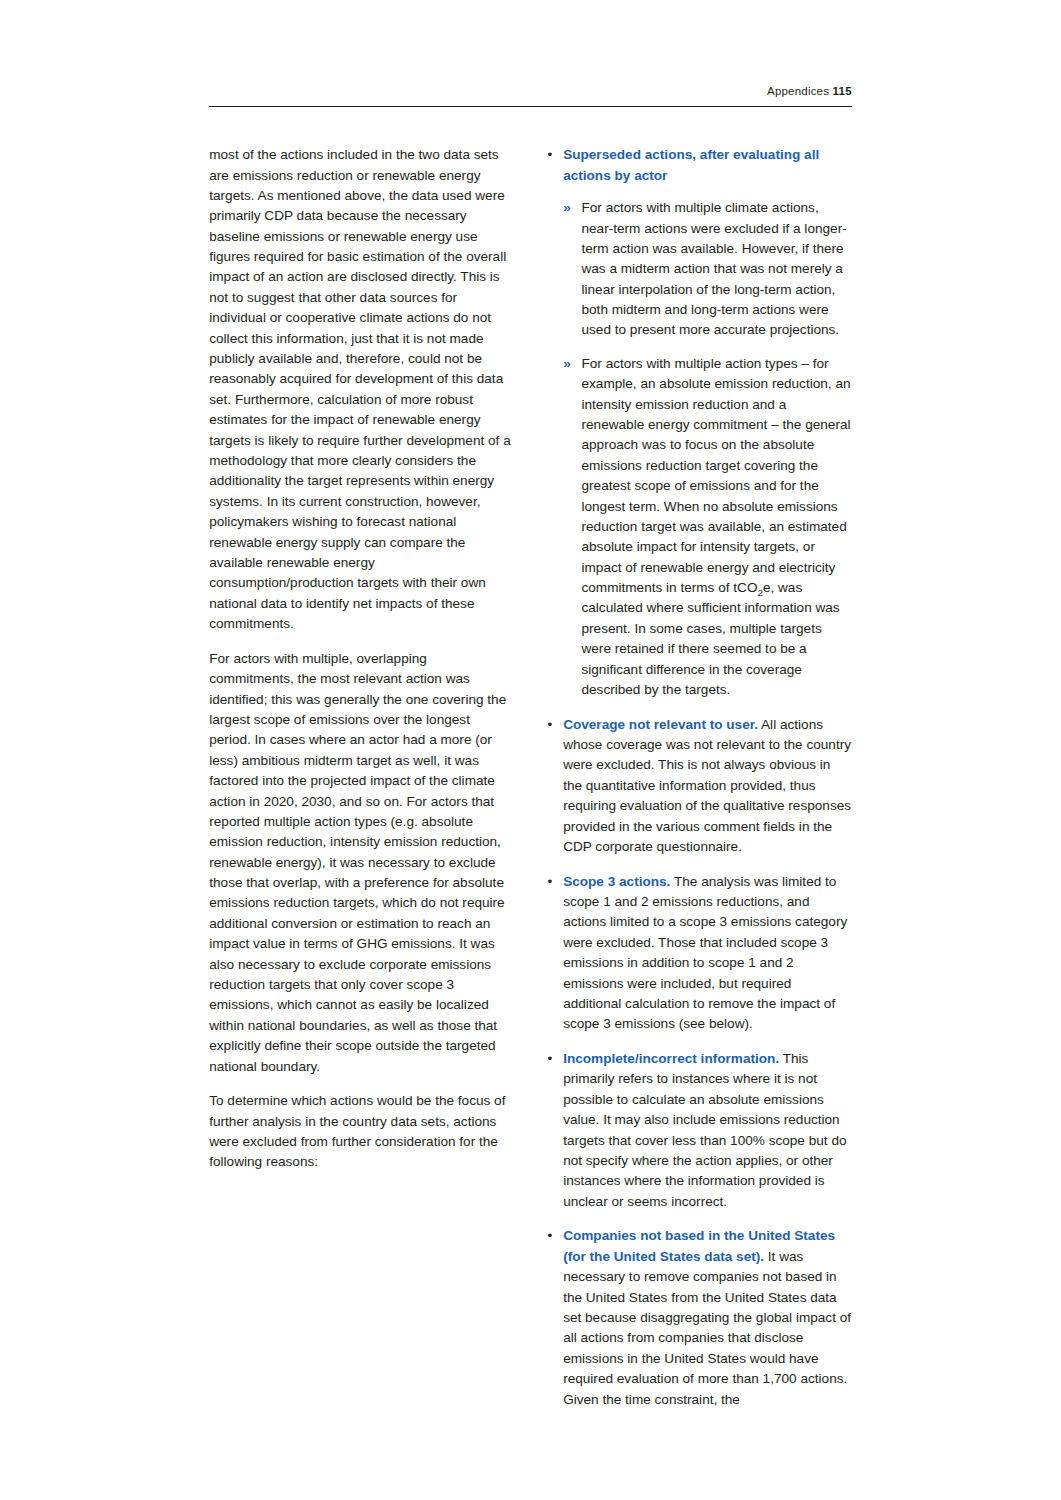Appendices 115
most of the actions included in the two data sets are emissions reduction or renewable energy targets. As mentioned above, the data used were primarily CDP data because the necessary baseline emissions or renewable energy use figures required for basic estimation of the overall impact of an action are disclosed directly. This is not to suggest that other data sources for individual or cooperative climate actions do not collect this information, just that it is not made publicly available and, therefore, could not be reasonably acquired for development of this data set. Furthermore, calculation of more robust estimates for the impact of renewable energy targets is likely to require further development of a methodology that more clearly considers the additionality the target represents within energy systems. In its current construction, however, policymakers wishing to forecast national renewable energy supply can compare the available renewable energy consumption/production targets with their own national data to identify net impacts of these commitments.
For actors with multiple, overlapping commitments, the most relevant action was identified; this was generally the one covering the largest scope of emissions over the longest period. In cases where an actor had a more (or less) ambitious midterm target as well, it was factored into the projected impact of the climate action in 2020, 2030, and so on. For actors that reported multiple action types (e.g. absolute emission reduction, intensity emission reduction, renewable energy), it was necessary to exclude those that overlap, with a preference for absolute emissions reduction targets, which do not require additional conversion or estimation to reach an impact value in terms of GHG emissions. It was also necessary to exclude corporate emissions reduction targets that only cover scope 3 emissions, which cannot as easily be localized within national boundaries, as well as those that explicitly define their scope outside the targeted national boundary.
To determine which actions would be the focus of further analysis in the country data sets, actions were excluded from further consideration for the following reasons:
Superseded actions, after evaluating all actions by actor
For actors with multiple climate actions, near-term actions were excluded if a longer-term action was available. However, if there was a midterm action that was not merely a linear interpolation of the long-term action, both midterm and long-term actions were used to present more accurate projections.
For actors with multiple action types – for example, an absolute emission reduction, an intensity emission reduction and a renewable energy commitment – the general approach was to focus on the absolute emissions reduction target covering the greatest scope of emissions and for the longest term. When no absolute emissions reduction target was available, an estimated absolute impact for intensity targets, or impact of renewable energy and electricity commitments in terms of tCO2e, was calculated where sufficient information was present. In some cases, multiple targets were retained if there seemed to be a significant difference in the coverage described by the targets.
Coverage not relevant to user. All actions whose coverage was not relevant to the country were excluded. This is not always obvious in the quantitative information provided, thus requiring evaluation of the qualitative responses provided in the various comment fields in the CDP corporate questionnaire.
Scope 3 actions. The analysis was limited to scope 1 and 2 emissions reductions, and actions limited to a scope 3 emissions category were excluded. Those that included scope 3 emissions in addition to scope 1 and 2 emissions were included, but required additional calculation to remove the impact of scope 3 emissions (see below).
Incomplete/incorrect information. This primarily refers to instances where it is not possible to calculate an absolute emissions value. It may also include emissions reduction targets that cover less than 100% scope but do not specify where the action applies, or other instances where the information provided is unclear or seems incorrect.
Companies not based in the United States (for the United States data set). It was necessary to remove companies not based in the United States from the United States data set because disaggregating the global impact of all actions from companies that disclose emissions in the United States would have required evaluation of more than 1,700 actions. Given the time constraint, the